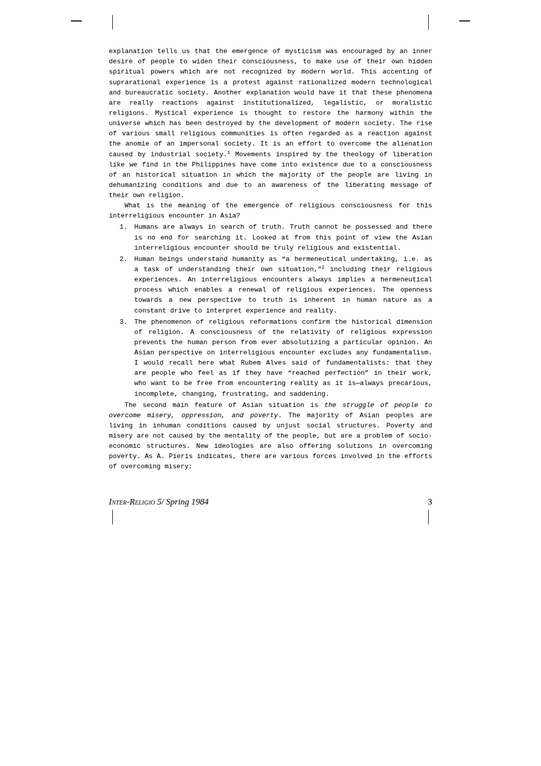explanation tells us that the emergence of mysticism was encouraged by an inner desire of people to widen their consciousness, to make use of their own hidden spiritual powers which are not recognized by modern world. This accenting of suprarational experience is a protest against rationalized modern technological and bureaucratic society. Another explanation would have it that these phenomena are really reactions against institutionalized, legalistic, or moralistic religions. Mystical experience is thought to restore the harmony within the universe which has been destroyed by the development of modern society. The rise of various small religious communities is often regarded as a reaction against the anomie of an impersonal society. It is an effort to overcome the alienation caused by industrial society.1 Movements inspired by the theology of liberation like we find in the Philippines have come into existence due to a consciousness of an historical situation in which the majority of the people are living in dehumanizing conditions and due to an awareness of the liberating message of their own religion.
What is the meaning of the emergence of religious consciousness for this interreligious encounter in Asia?
1. Humans are always in search of truth. Truth cannot be possessed and there is no end for searching it. Looked at from this point of view the Asian interreligious encounter should be truly religious and existential.
2. Human beings understand humanity as “a hermeneutical undertaking, i.e. as a task of understanding their own situation,”2 including their religious experiences. An interreligious encounters always implies a hermeneutical process which enables a renewal of religious experiences. The openness towards a new perspective to truth is inherent in human nature as a constant drive to interpret experience and reality.
3. The phenomenon of religious reformations confirm the historical dimension of religion. A consciousness of the relativity of religious expression prevents the human person from ever absolutizing a particular opinion. An Asian perspective on interreligious encounter excludes any fundamentalism. I would recall here what Rubem Alves said of fundamentalists: that they are people who feel as if they have “reached perfection” in their work, who want to be free from encountering reality as it is—always precarious, incomplete, changing, frustrating, and saddening.
The second main feature of Asian situation is the struggle of people to overcome misery, oppression, and poverty. The majority of Asian peoples are living in inhuman conditions caused by unjust social structures. Poverty and misery are not caused by the mentality of the people, but are a problem of socio-economic structures. New ideologies are also offering solutions in overcoming poverty. As A. Pieris indicates, there are various forces involved in the efforts of overcoming misery:
Inter-Religio 5/ Spring 1984 3